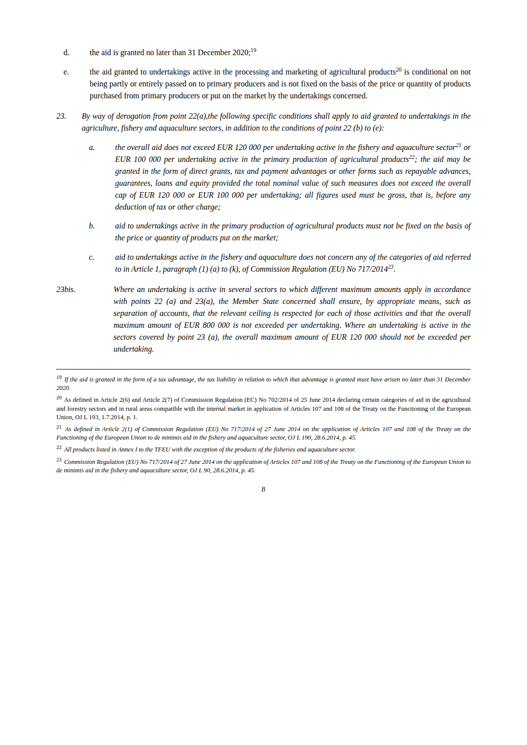d. the aid is granted no later than 31 December 2020;19
e. the aid granted to undertakings active in the processing and marketing of agricultural products20 is conditional on not being partly or entirely passed on to primary producers and is not fixed on the basis of the price or quantity of products purchased from primary producers or put on the market by the undertakings concerned.
23. By way of derogation from point 22(a),the following specific conditions shall apply to aid granted to undertakings in the agriculture, fishery and aquaculture sectors, in addition to the conditions of point 22 (b) to (e):
a. the overall aid does not exceed EUR 120 000 per undertaking active in the fishery and aquaculture sector21 or EUR 100 000 per undertaking active in the primary production of agricultural products22; the aid may be granted in the form of direct grants, tax and payment advantages or other forms such as repayable advances, guarantees, loans and equity provided the total nominal value of such measures does not exceed the overall cap of EUR 120 000 or EUR 100 000 per undertaking; all figures used must be gross, that is, before any deduction of tax or other charge;
b. aid to undertakings active in the primary production of agricultural products must not be fixed on the basis of the price or quantity of products put on the market;
c. aid to undertakings active in the fishery and aquaculture does not concern any of the categories of aid referred to in Article 1, paragraph (1) (a) to (k), of Commission Regulation (EU) No 717/201423.
23bis. Where an undertaking is active in several sectors to which different maximum amounts apply in accordance with points 22 (a) and 23(a), the Member State concerned shall ensure, by appropriate means, such as separation of accounts, that the relevant ceiling is respected for each of those activities and that the overall maximum amount of EUR 800 000 is not exceeded per undertaking. Where an undertaking is active in the sectors covered by point 23 (a), the overall maximum amount of EUR 120 000 should not be exceeded per undertaking.
19 If the aid is granted in the form of a tax advantage, the tax liability in relation to which that advantage is granted must have arisen no later than 31 December 2020.
20 As defined in Article 2(6) and Article 2(7) of Commission Regulation (EC) No 702/2014 of 25 June 2014 declaring certain categories of aid in the agricultural and forestry sectors and in rural areas compatible with the internal market in application of Articles 107 and 108 of the Treaty on the Functioning of the European Union, OJ L 193, 1.7.2014, p. 1.
21 As defined in Article 2(1) of Commission Regulation (EU) No 717/2014 of 27 June 2014 on the application of Articles 107 and 108 of the Treaty on the Functioning of the European Union to de minimis aid in the fishery and aquaculture sector, OJ L 190, 28.6.2014, p. 45.
22 All products listed in Annex I to the TFEU with the exception of the products of the fisheries and aquaculture sector.
23 Commission Regulation (EU) No 717/2014 of 27 June 2014 on the application of Articles 107 and 108 of the Treaty on the Functioning of the European Union to de minimis aid in the fishery and aquaculture sector, OJ L 90, 28.6.2014, p. 45.
8